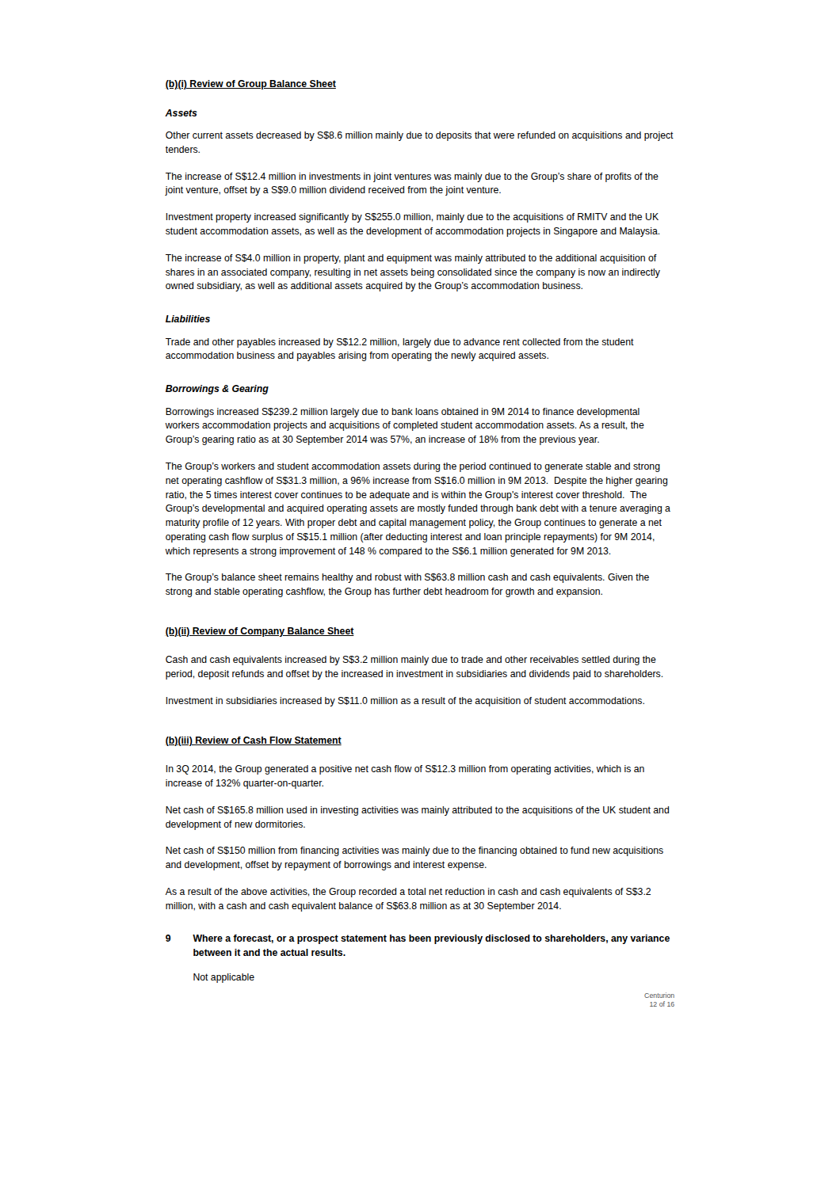(b)(i) Review of Group Balance Sheet
Assets
Other current assets decreased by S$8.6 million mainly due to deposits that were refunded on acquisitions and project tenders.
The increase of S$12.4 million in investments in joint ventures was mainly due to the Group’s share of profits of the joint venture, offset by a S$9.0 million dividend received from the joint venture.
Investment property increased significantly by S$255.0 million, mainly due to the acquisitions of RMITV and the UK student accommodation assets, as well as the development of accommodation projects in Singapore and Malaysia.
The increase of S$4.0 million in property, plant and equipment was mainly attributed to the additional acquisition of shares in an associated company, resulting in net assets being consolidated since the company is now an indirectly owned subsidiary, as well as additional assets acquired by the Group’s accommodation business.
Liabilities
Trade and other payables increased by S$12.2 million, largely due to advance rent collected from the student accommodation business and payables arising from operating the newly acquired assets.
Borrowings & Gearing
Borrowings increased S$239.2 million largely due to bank loans obtained in 9M 2014 to finance developmental workers accommodation projects and acquisitions of completed student accommodation assets. As a result, the Group’s gearing ratio as at 30 September 2014 was 57%, an increase of 18% from the previous year.
The Group’s workers and student accommodation assets during the period continued to generate stable and strong net operating cashflow of S$31.3 million, a 96% increase from S$16.0 million in 9M 2013. Despite the higher gearing ratio, the 5 times interest cover continues to be adequate and is within the Group's interest cover threshold. The Group’s developmental and acquired operating assets are mostly funded through bank debt with a tenure averaging a maturity profile of 12 years. With proper debt and capital management policy, the Group continues to generate a net operating cash flow surplus of S$15.1 million (after deducting interest and loan principle repayments) for 9M 2014, which represents a strong improvement of 148 % compared to the S$6.1 million generated for 9M 2013.
The Group’s balance sheet remains healthy and robust with S$63.8 million cash and cash equivalents. Given the strong and stable operating cashflow, the Group has further debt headroom for growth and expansion.
(b)(ii) Review of Company Balance Sheet
Cash and cash equivalents increased by S$3.2 million mainly due to trade and other receivables settled during the period, deposit refunds and offset by the increased in investment in subsidiaries and dividends paid to shareholders.
Investment in subsidiaries increased by S$11.0 million as a result of the acquisition of student accommodations.
(b)(iii) Review of Cash Flow Statement
In 3Q 2014, the Group generated a positive net cash flow of S$12.3 million from operating activities, which is an increase of 132% quarter-on-quarter.
Net cash of S$165.8 million used in investing activities was mainly attributed to the acquisitions of the UK student and development of new dormitories.
Net cash of S$150 million from financing activities was mainly due to the financing obtained to fund new acquisitions and development, offset by repayment of borrowings and interest expense.
As a result of the above activities, the Group recorded a total net reduction in cash and cash equivalents of S$3.2 million, with a cash and cash equivalent balance of S$63.8 million as at 30 September 2014.
9
Where a forecast, or a prospect statement has been previously disclosed to shareholders, any variance between it and the actual results.
Not applicable
Centurion
12 of 16